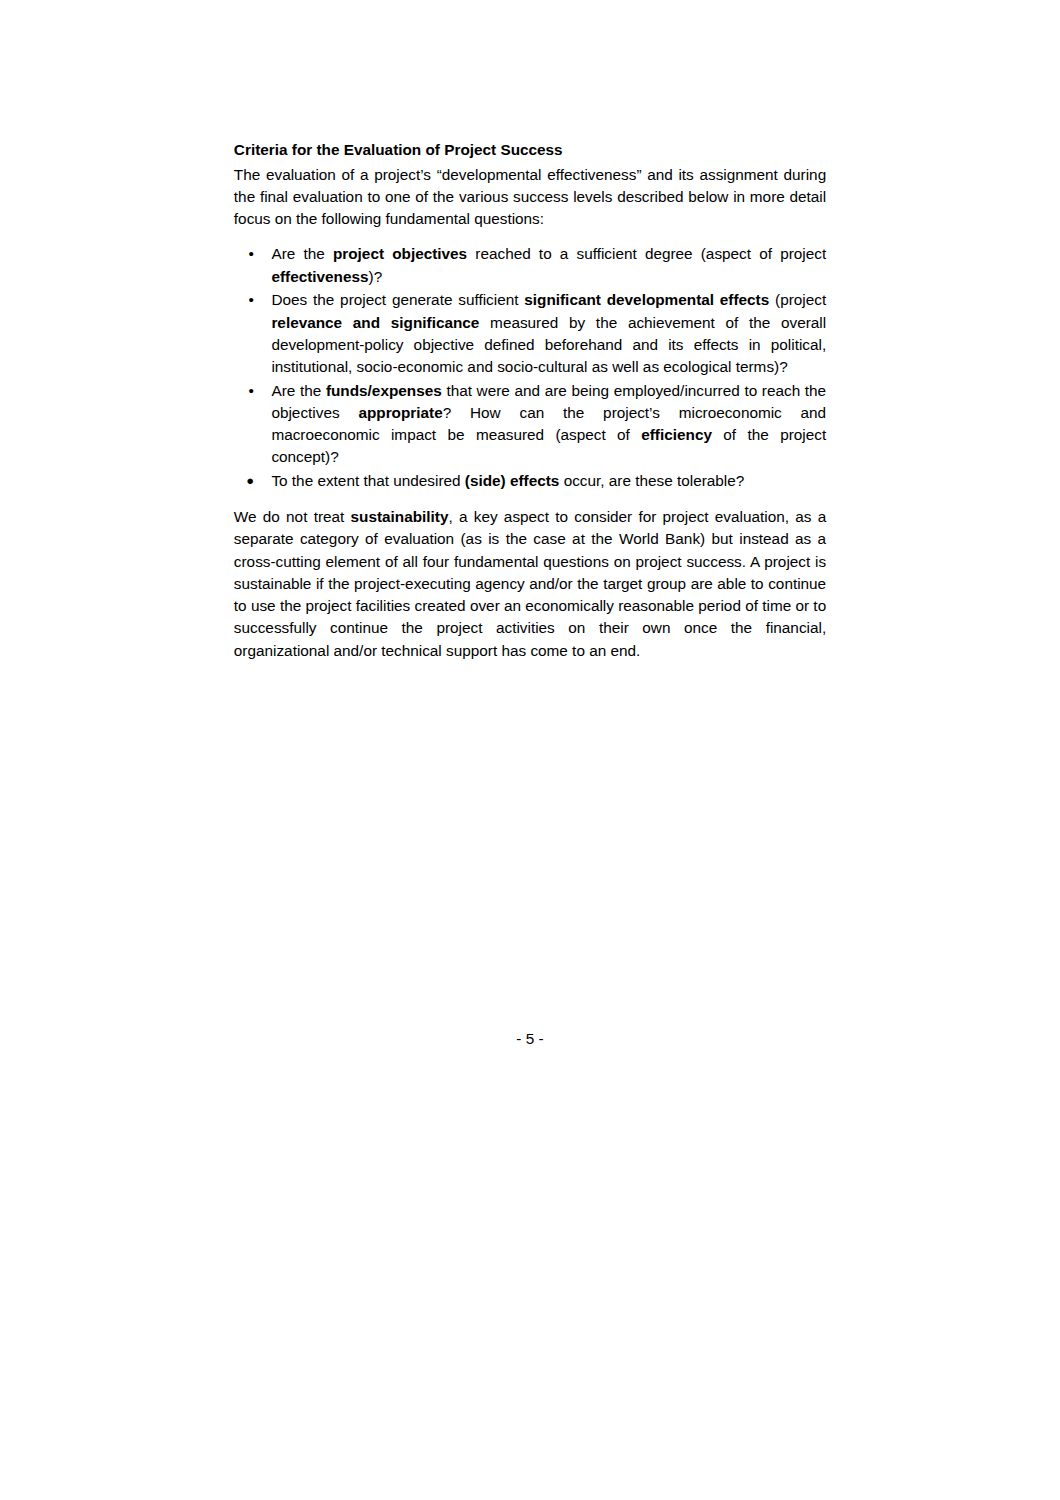Criteria for the Evaluation of Project Success
The evaluation of a project’s “developmental effectiveness” and its assignment during the final evaluation to one of the various success levels described below in more detail focus on the following fundamental questions:
Are the project objectives reached to a sufficient degree (aspect of project effectiveness)?
Does the project generate sufficient significant developmental effects (project relevance and significance measured by the achievement of the overall development-policy objective defined beforehand and its effects in political, institutional, socio-economic and socio-cultural as well as ecological terms)?
Are the funds/expenses that were and are being employed/incurred to reach the objectives appropriate? How can the project’s microeconomic and macroeconomic impact be measured (aspect of efficiency of the project concept)?
To the extent that undesired (side) effects occur, are these tolerable?
We do not treat sustainability, a key aspect to consider for project evaluation, as a separate category of evaluation (as is the case at the World Bank) but instead as a cross-cutting element of all four fundamental questions on project success. A project is sustainable if the project-executing agency and/or the target group are able to continue to use the project facilities created over an economically reasonable period of time or to successfully continue the project activities on their own once the financial, organizational and/or technical support has come to an end.
- 5 -